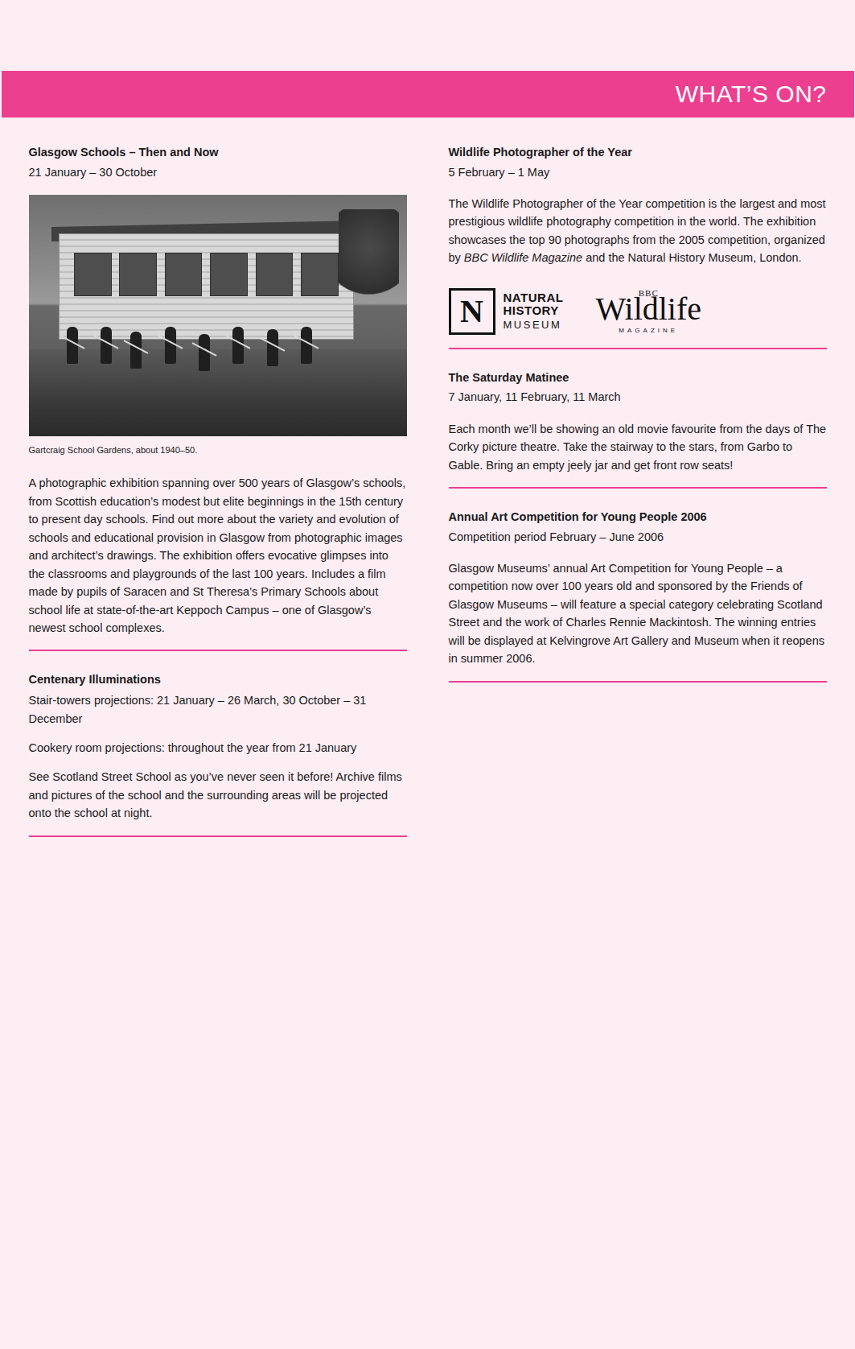WHAT’S ON?
Glasgow Schools – Then and Now
21 January – 30 October
Gartcraig School Gardens, about 1940–50.
A photographic exhibition spanning over 500 years of Glasgow’s schools, from Scottish education’s modest but elite beginnings in the 15th century to present day schools. Find out more about the variety and evolution of schools and educational provision in Glasgow from photographic images and architect’s drawings. The exhibition offers evocative glimpses into the classrooms and playgrounds of the last 100 years. Includes a film made by pupils of Saracen and St Theresa’s Primary Schools about school life at state-of-the-art Keppoch Campus – one of Glasgow’s newest school complexes.
Centenary Illuminations
Stair-towers projections: 21 January – 26 March, 30 October – 31 December
Cookery room projections: throughout the year from 21 January
See Scotland Street School as you’ve never seen it before! Archive films and pictures of the school and the surrounding areas will be projected onto the school at night.
Wildlife Photographer of the Year
5 February – 1 May
The Wildlife Photographer of the Year competition is the largest and most prestigious wildlife photography competition in the world. The exhibition showcases the top 90 photographs from the 2005 competition, organized by BBC Wildlife Magazine and the Natural History Museum, London.
N
NATURAL
HISTORY
MUSEUM
BBC
Wildlife
MAGAZINE
The Saturday Matinee
7 January, 11 February, 11 March
Each month we’ll be showing an old movie favourite from the days of The Corky picture theatre. Take the stairway to the stars, from Garbo to Gable. Bring an empty jeely jar and get front row seats!
Annual Art Competition for Young People 2006
Competition period February – June 2006
Glasgow Museums’ annual Art Competition for Young People – a competition now over 100 years old and sponsored by the Friends of Glasgow Museums – will feature a special category celebrating Scotland Street and the work of Charles Rennie Mackintosh. The winning entries will be displayed at Kelvingrove Art Gallery and Museum when it reopens in summer 2006.
33